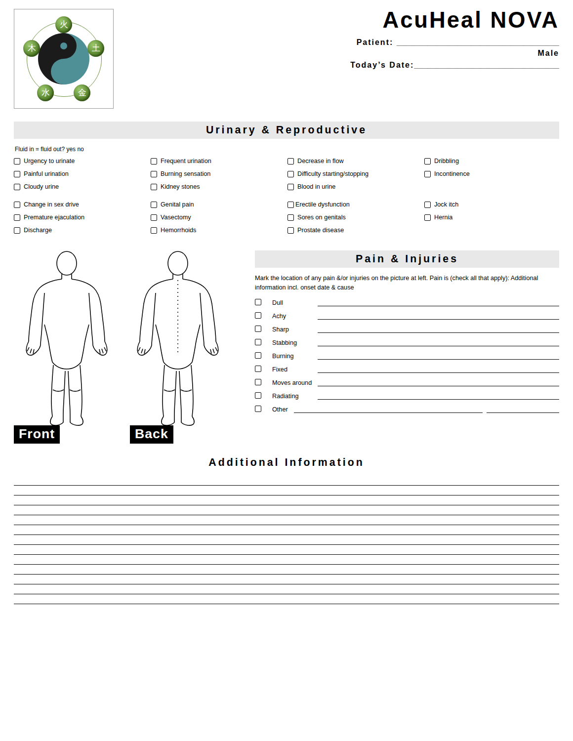火
土
金
水
木
AcuHeal NOVA
Patient: _____________________________________
Male
Today’s Date:_________________________________
Urinary & Reproductive
Fluid in = fluid out? yes no
Urgency to urinate
Frequent urination
Decrease in flow
Dribbling
Painful urination
Burning sensation
Difficulty starting/stopping
Incontinence
Cloudy urine
Kidney stones
Blood in urine
Change in sex drive
Genital pain
Erectile dysfunction
Jock itch
Premature ejaculation
Vasectomy
Sores on genitals
Hernia
Discharge
Hemorrhoids
Prostate disease
Front
Back
Pain & Injuries
Mark the location of any pain &/or injuries on the picture at left. Pain is (check all that apply): Additional information incl. onset date & cause
Dull
Achy
Sharp
Stabbing
Burning
Fixed
Moves around
Radiating
Other
Additional Information